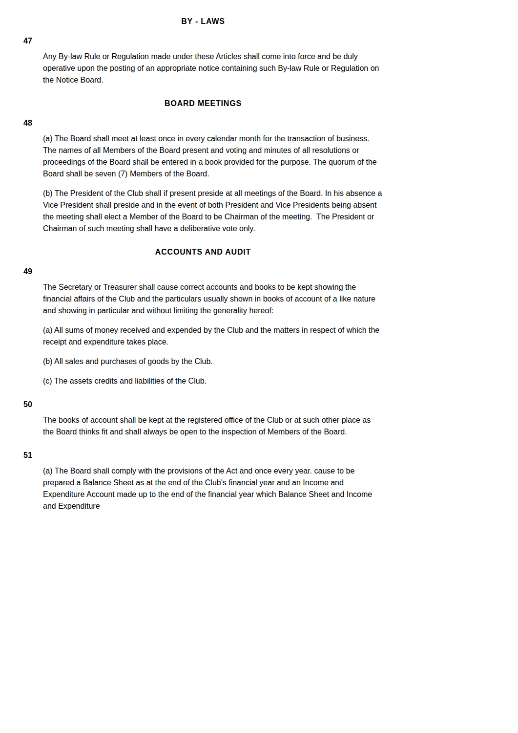BY - LAWS
47
Any By-law Rule or Regulation made under these Articles shall come into force and be duly operative upon the posting of an appropriate notice containing such By-law Rule or Regulation on the Notice Board.
BOARD MEETINGS
48
(a) The Board shall meet at least once in every calendar month for the transaction of business. The names of all Members of the Board present and voting and minutes of all resolutions or proceedings of the Board shall be entered in a book provided for the purpose. The quorum of the Board shall be seven (7) Members of the Board.
(b) The President of the Club shall if present preside at all meetings of the Board. In his absence a Vice President shall preside and in the event of both President and Vice Presidents being absent the meeting shall elect a Member of the Board to be Chairman of the meeting. The President or Chairman of such meeting shall have a deliberative vote only.
ACCOUNTS AND AUDIT
49
The Secretary or Treasurer shall cause correct accounts and books to be kept showing the financial affairs of the Club and the particulars usually shown in books of account of a like nature and showing in particular and without limiting the generality hereof:
(a) All sums of money received and expended by the Club and the matters in respect of which the receipt and expenditure takes place.
(b) All sales and purchases of goods by the Club.
(c) The assets credits and liabilities of the Club.
50
The books of account shall be kept at the registered office of the Club or at such other place as the Board thinks fit and shall always be open to the inspection of Members of the Board.
51
(a) The Board shall comply with the provisions of the Act and once every year. cause to be prepared a Balance Sheet as at the end of the Club's financial year and an Income and Expenditure Account made up to the end of the financial year which Balance Sheet and Income and Expenditure